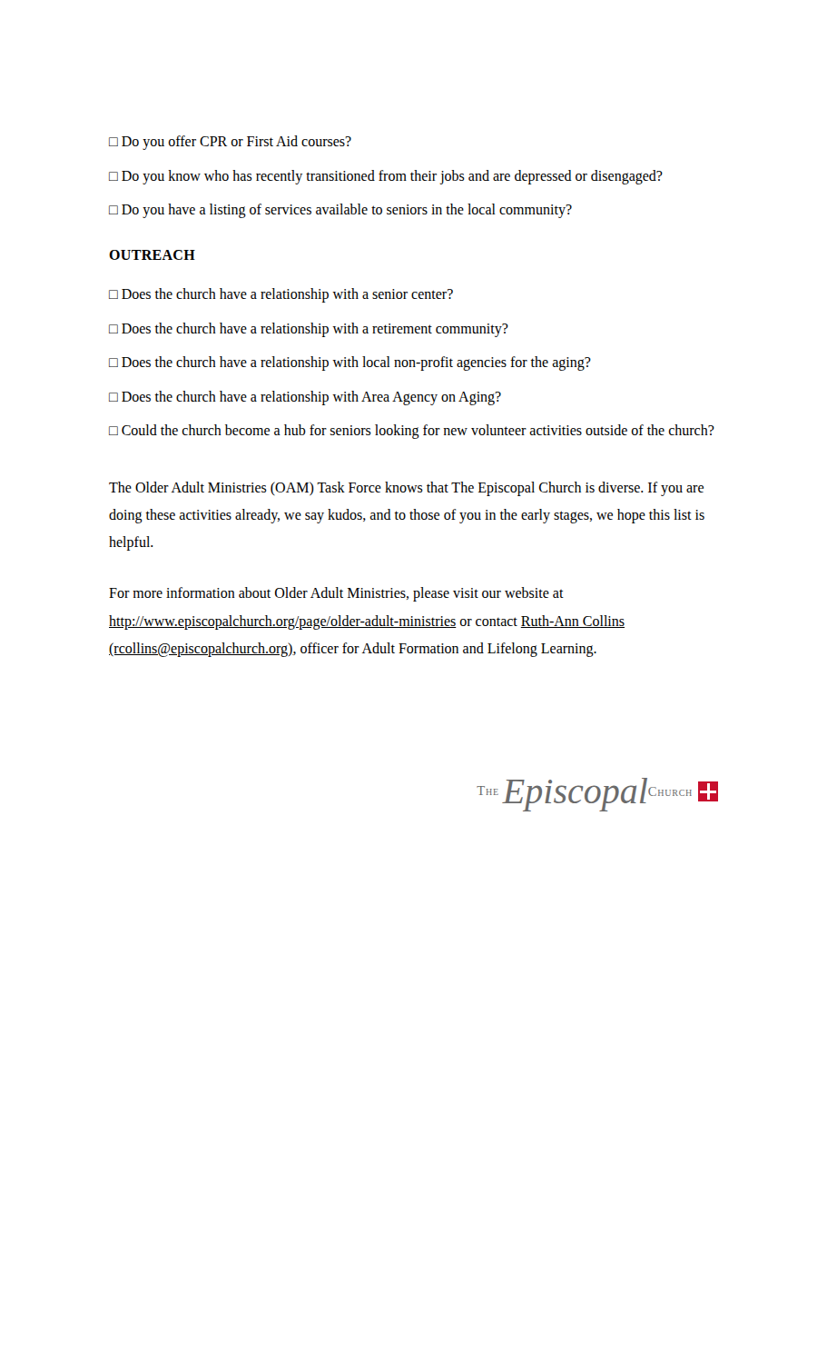□ Do you offer CPR or First Aid courses?
□ Do you know who has recently transitioned from their jobs and are depressed or disengaged?
□ Do you have a listing of services available to seniors in the local community?
OUTREACH
□ Does the church have a relationship with a senior center?
□ Does the church have a relationship with a retirement community?
□ Does the church have a relationship with local non-profit agencies for the aging?
□ Does the church have a relationship with Area Agency on Aging?
□ Could the church become a hub for seniors looking for new volunteer activities outside of the church?
The Older Adult Ministries (OAM) Task Force knows that The Episcopal Church is diverse. If you are doing these activities already, we say kudos, and to those of you in the early stages, we hope this list is helpful.
For more information about Older Adult Ministries, please visit our website at http://www.episcopalchurch.org/page/older-adult-ministries or contact Ruth-Ann Collins (rcollins@episcopalchurch.org), officer for Adult Formation and Lifelong Learning.
The Episcopal Church